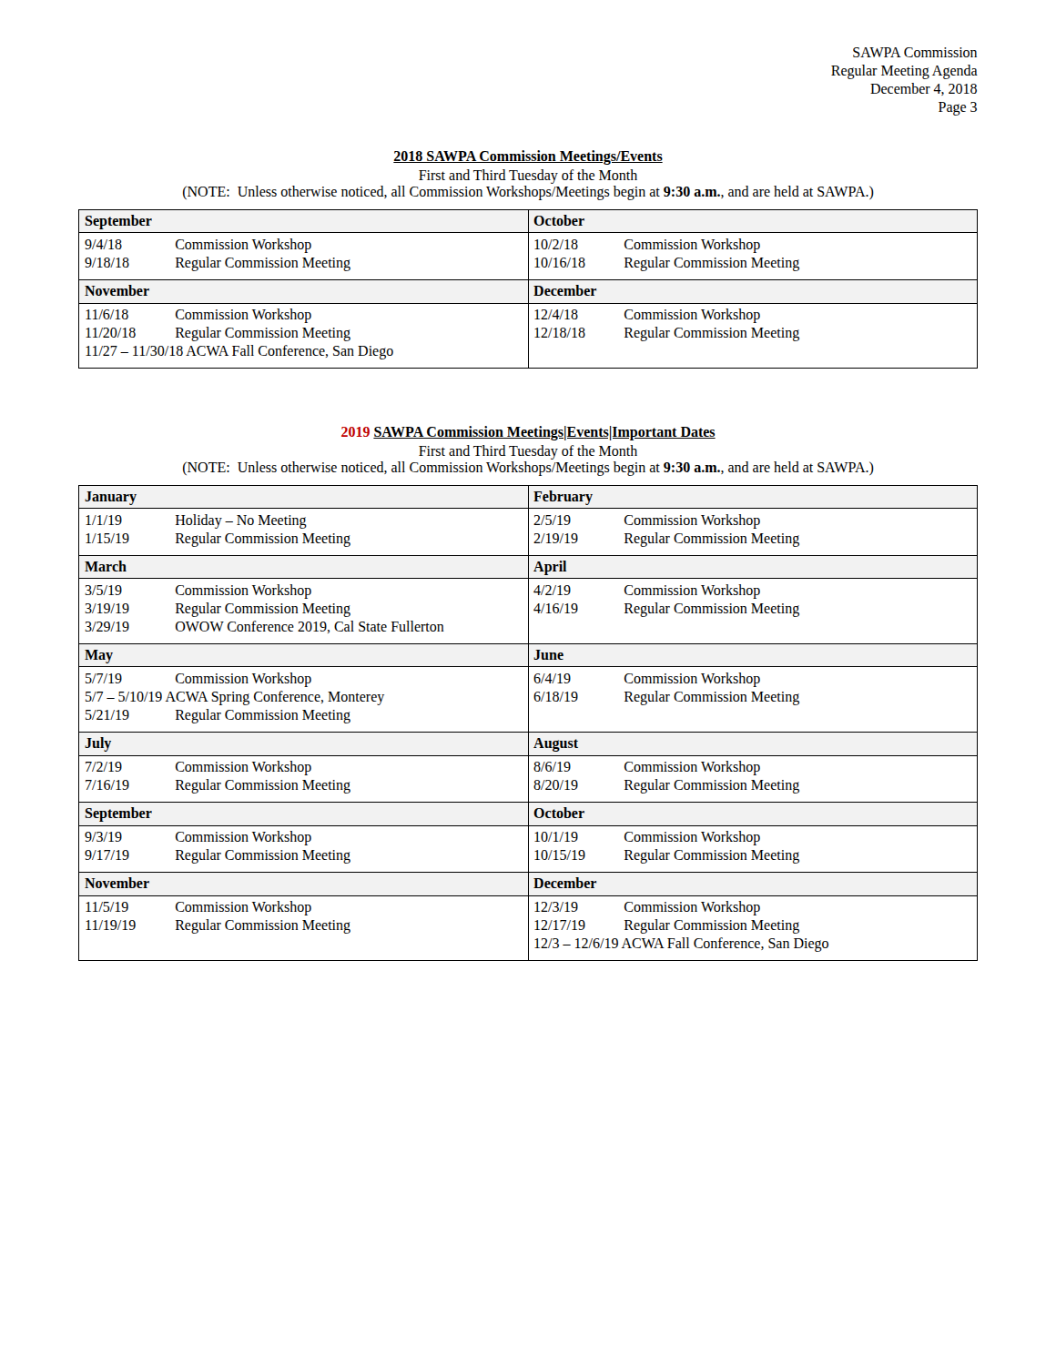SAWPA Commission
Regular Meeting Agenda
December 4, 2018
Page 3
2018 SAWPA Commission Meetings/Events
First and Third Tuesday of the Month
(NOTE: Unless otherwise noticed, all Commission Workshops/Meetings begin at 9:30 a.m., and are held at SAWPA.)
| September | October |
| 9/4/18 Commission Workshop 9/18/18 Regular Commission Meeting | 10/2/18 Commission Workshop 10/16/18 Regular Commission Meeting |
| November | December |
| 11/6/18 Commission Workshop 11/20/18 Regular Commission Meeting 11/27 – 11/30/18 ACWA Fall Conference, San Diego | 12/4/18 Commission Workshop 12/18/18 Regular Commission Meeting |
2019 SAWPA Commission Meetings|Events|Important Dates
First and Third Tuesday of the Month
(NOTE: Unless otherwise noticed, all Commission Workshops/Meetings begin at 9:30 a.m., and are held at SAWPA.)
| January | February |
| 1/1/19 Holiday – No Meeting 1/15/19 Regular Commission Meeting | 2/5/19 Commission Workshop 2/19/19 Regular Commission Meeting |
| March | April |
| 3/5/19 Commission Workshop 3/19/19 Regular Commission Meeting 3/29/19 OWOW Conference 2019, Cal State Fullerton | 4/2/19 Commission Workshop 4/16/19 Regular Commission Meeting |
| May | June |
| 5/7/19 Commission Workshop 5/7 – 5/10/19 ACWA Spring Conference, Monterey 5/21/19 Regular Commission Meeting | 6/4/19 Commission Workshop 6/18/19 Regular Commission Meeting |
| July | August |
| 7/2/19 Commission Workshop 7/16/19 Regular Commission Meeting | 8/6/19 Commission Workshop 8/20/19 Regular Commission Meeting |
| September | October |
| 9/3/19 Commission Workshop 9/17/19 Regular Commission Meeting | 10/1/19 Commission Workshop 10/15/19 Regular Commission Meeting |
| November | December |
| 11/5/19 Commission Workshop 11/19/19 Regular Commission Meeting | 12/3/19 Commission Workshop 12/17/19 Regular Commission Meeting 12/3 – 12/6/19 ACWA Fall Conference, San Diego |